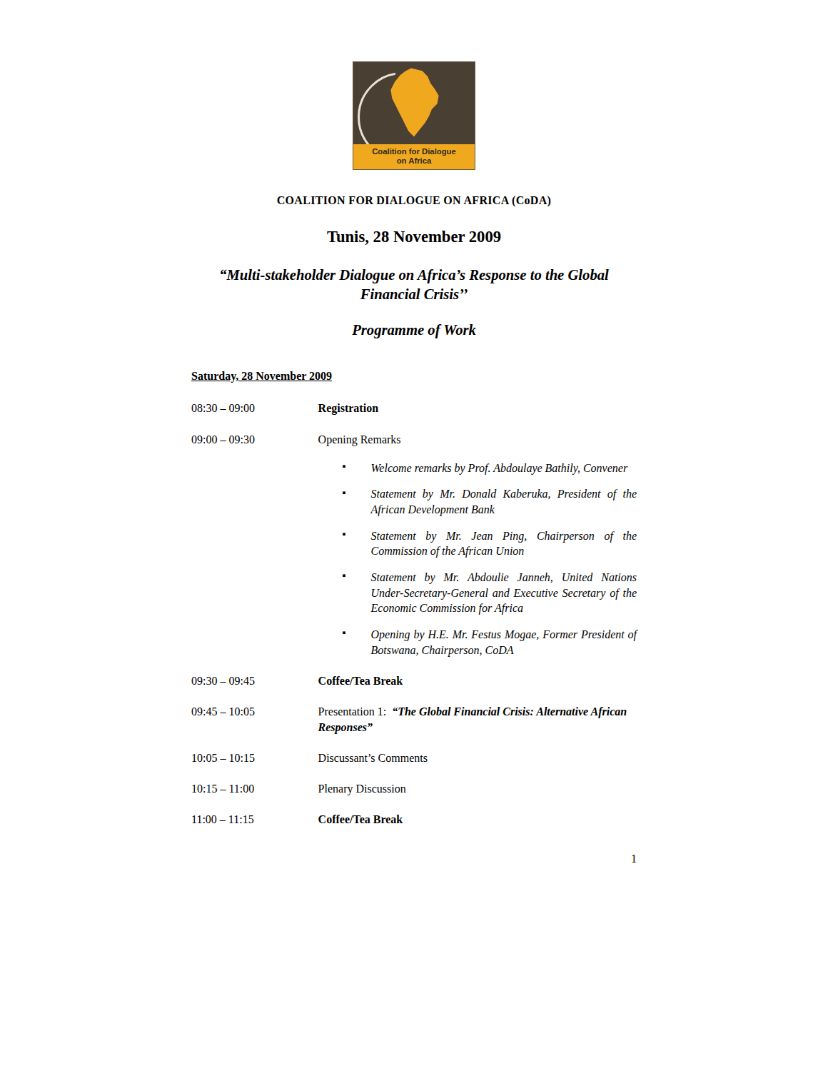Coalition for Dialogue
on Africa
COALITION FOR DIALOGUE ON AFRICA (CoDA)
Tunis, 28 November 2009
“Multi-stakeholder Dialogue on Africa’s Response to the Global Financial Crisis’’
Programme of Work
Saturday, 28 November 2009
| 08:30 – 09:00 | Registration |
| 09:00 – 09:30 | Opening Remarks Welcome remarks by Prof. Abdoulaye Bathily, Convener Statement by Mr. Donald Kaberuka, President of the African Development Bank Statement by Mr. Jean Ping, Chairperson of the Commission of the African Union Statement by Mr. Abdoulie Janneh, United Nations Under-Secretary-General and Executive Secretary of the Economic Commission for Africa Opening by H.E. Mr. Festus Mogae, Former President of Botswana, Chairperson, CoDA |
| 09:30 – 09:45 | Coffee/Tea Break |
| 09:45 – 10:05 | Presentation 1: “The Global Financial Crisis: Alternative African Responses” |
| 10:05 – 10:15 | Discussant’s Comments |
| 10:15 – 11:00 | Plenary Discussion |
| 11:00 – 11:15 | Coffee/Tea Break |
1